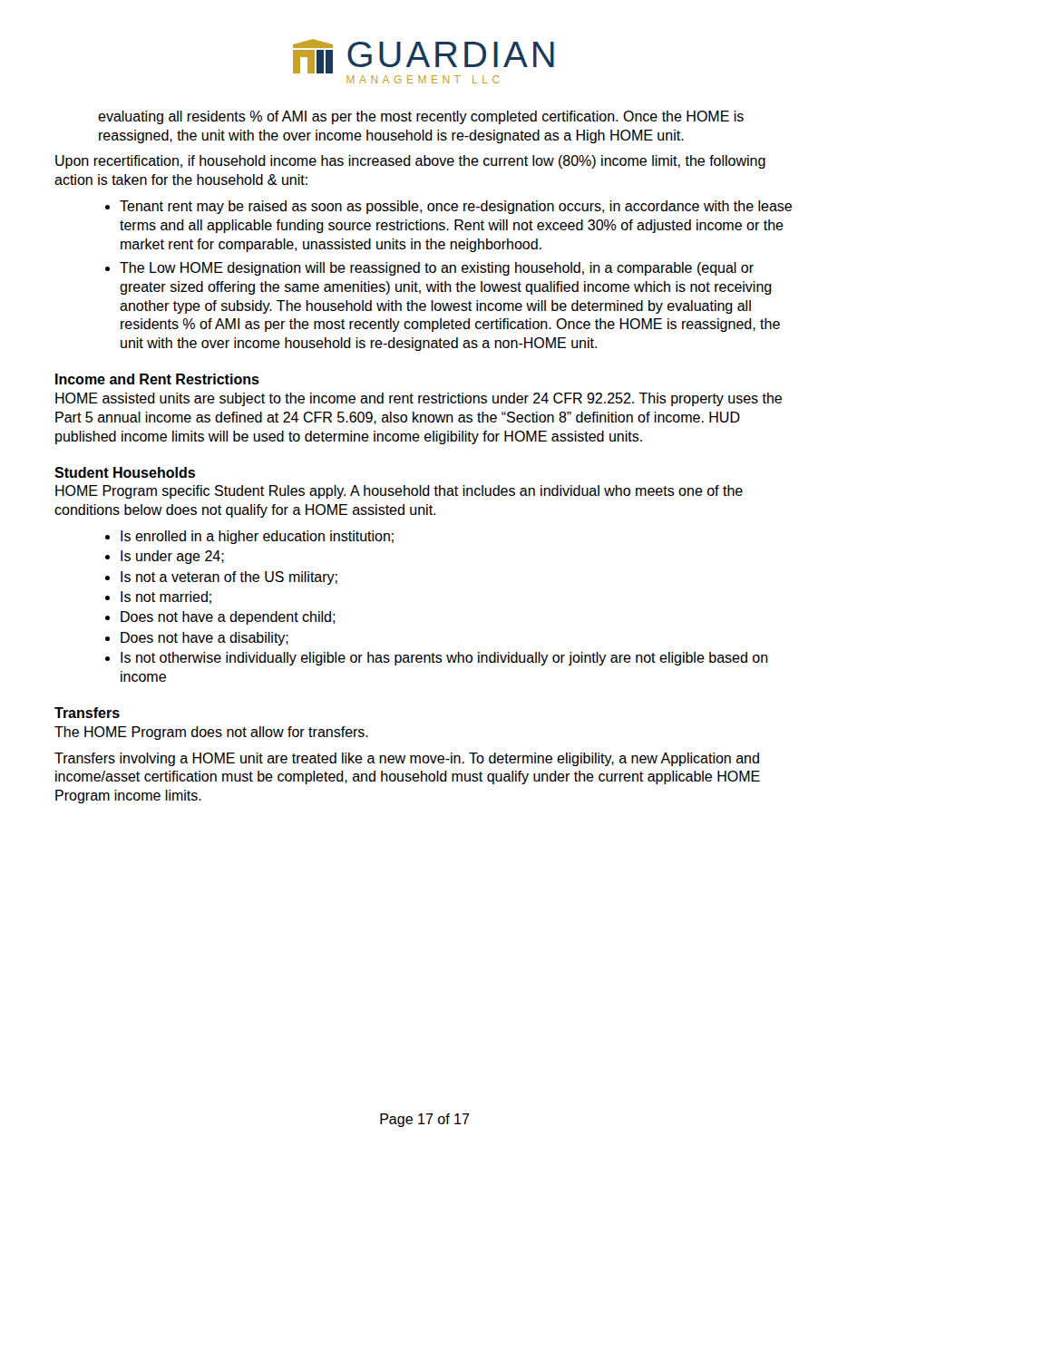GUARDIAN
MANAGEMENT LLC
evaluating all residents % of AMI as per the most recently completed certification. Once the HOME is reassigned, the unit with the over income household is re-designated as a High HOME unit.
Upon recertification, if household income has increased above the current low (80%) income limit, the following action is taken for the household & unit:
Tenant rent may be raised as soon as possible, once re-designation occurs, in accordance with the lease terms and all applicable funding source restrictions. Rent will not exceed 30% of adjusted income or the market rent for comparable, unassisted units in the neighborhood.
The Low HOME designation will be reassigned to an existing household, in a comparable (equal or greater sized offering the same amenities) unit, with the lowest qualified income which is not receiving another type of subsidy. The household with the lowest income will be determined by evaluating all residents % of AMI as per the most recently completed certification. Once the HOME is reassigned, the unit with the over income household is re-designated as a non-HOME unit.
Income and Rent Restrictions
HOME assisted units are subject to the income and rent restrictions under 24 CFR 92.252. This property uses the Part 5 annual income as defined at 24 CFR 5.609, also known as the “Section 8” definition of income. HUD published income limits will be used to determine income eligibility for HOME assisted units.
Student Households
HOME Program specific Student Rules apply. A household that includes an individual who meets one of the conditions below does not qualify for a HOME assisted unit.
Is enrolled in a higher education institution;
Is under age 24;
Is not a veteran of the US military;
Is not married;
Does not have a dependent child;
Does not have a disability;
Is not otherwise individually eligible or has parents who individually or jointly are not eligible based on income
Transfers
The HOME Program does not allow for transfers.
Transfers involving a HOME unit are treated like a new move-in. To determine eligibility, a new Application and income/asset certification must be completed, and household must qualify under the current applicable HOME Program income limits.
Page 17 of 17